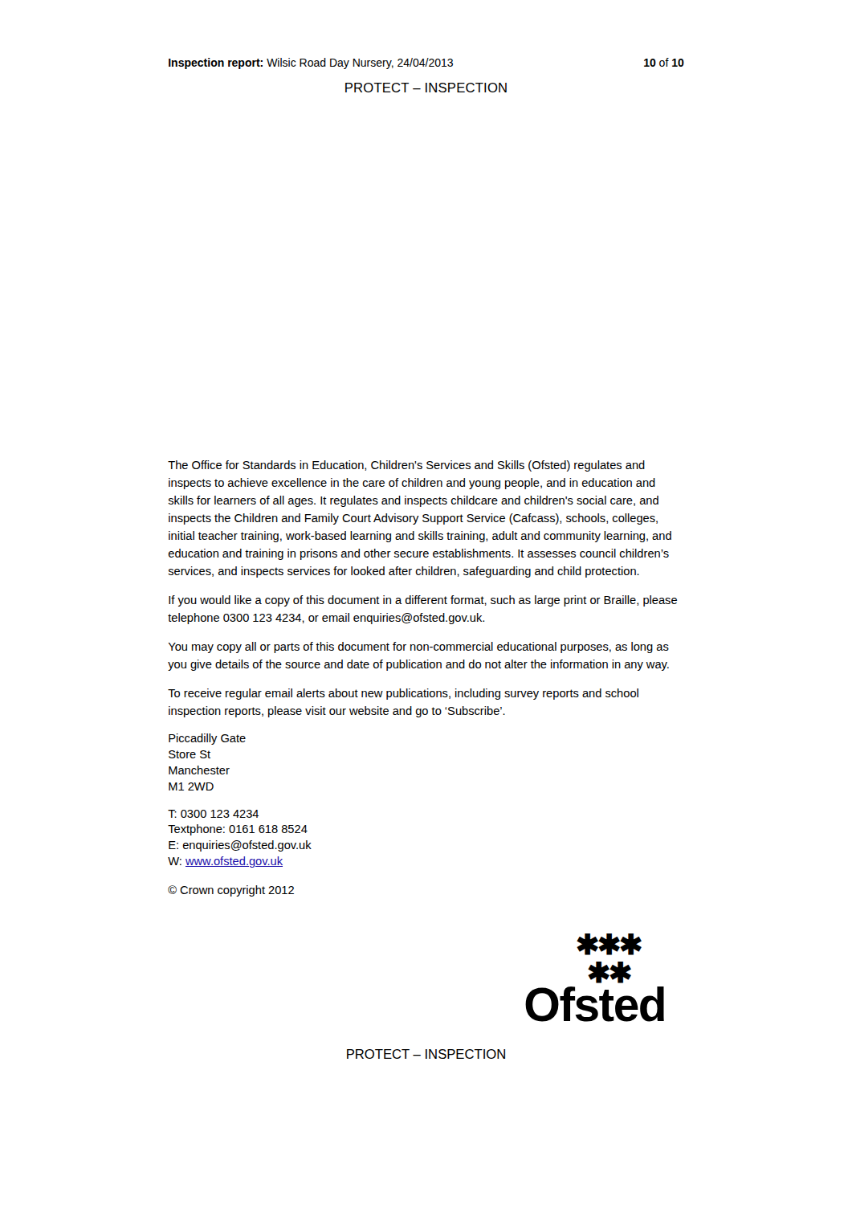Inspection report: Wilsic Road Day Nursery, 24/04/2013
10 of 10
PROTECT – INSPECTION
The Office for Standards in Education, Children's Services and Skills (Ofsted) regulates and inspects to achieve excellence in the care of children and young people, and in education and skills for learners of all ages. It regulates and inspects childcare and children's social care, and inspects the Children and Family Court Advisory Support Service (Cafcass), schools, colleges, initial teacher training, work-based learning and skills training, adult and community learning, and education and training in prisons and other secure establishments. It assesses council children’s services, and inspects services for looked after children, safeguarding and child protection.
If you would like a copy of this document in a different format, such as large print or Braille, please telephone 0300 123 4234, or email enquiries@ofsted.gov.uk.
You may copy all or parts of this document for non-commercial educational purposes, as long as you give details of the source and date of publication and do not alter the information in any way.
To receive regular email alerts about new publications, including survey reports and school inspection reports, please visit our website and go to ‘Subscribe’.
Piccadilly Gate
Store St
Manchester
M1 2WD
T: 0300 123 4234
Textphone: 0161 618 8524
E: enquiries@ofsted.gov.uk
W: www.ofsted.gov.uk
© Crown copyright 2012
✱✱✱
✱✱ Ofsted
PROTECT – INSPECTION